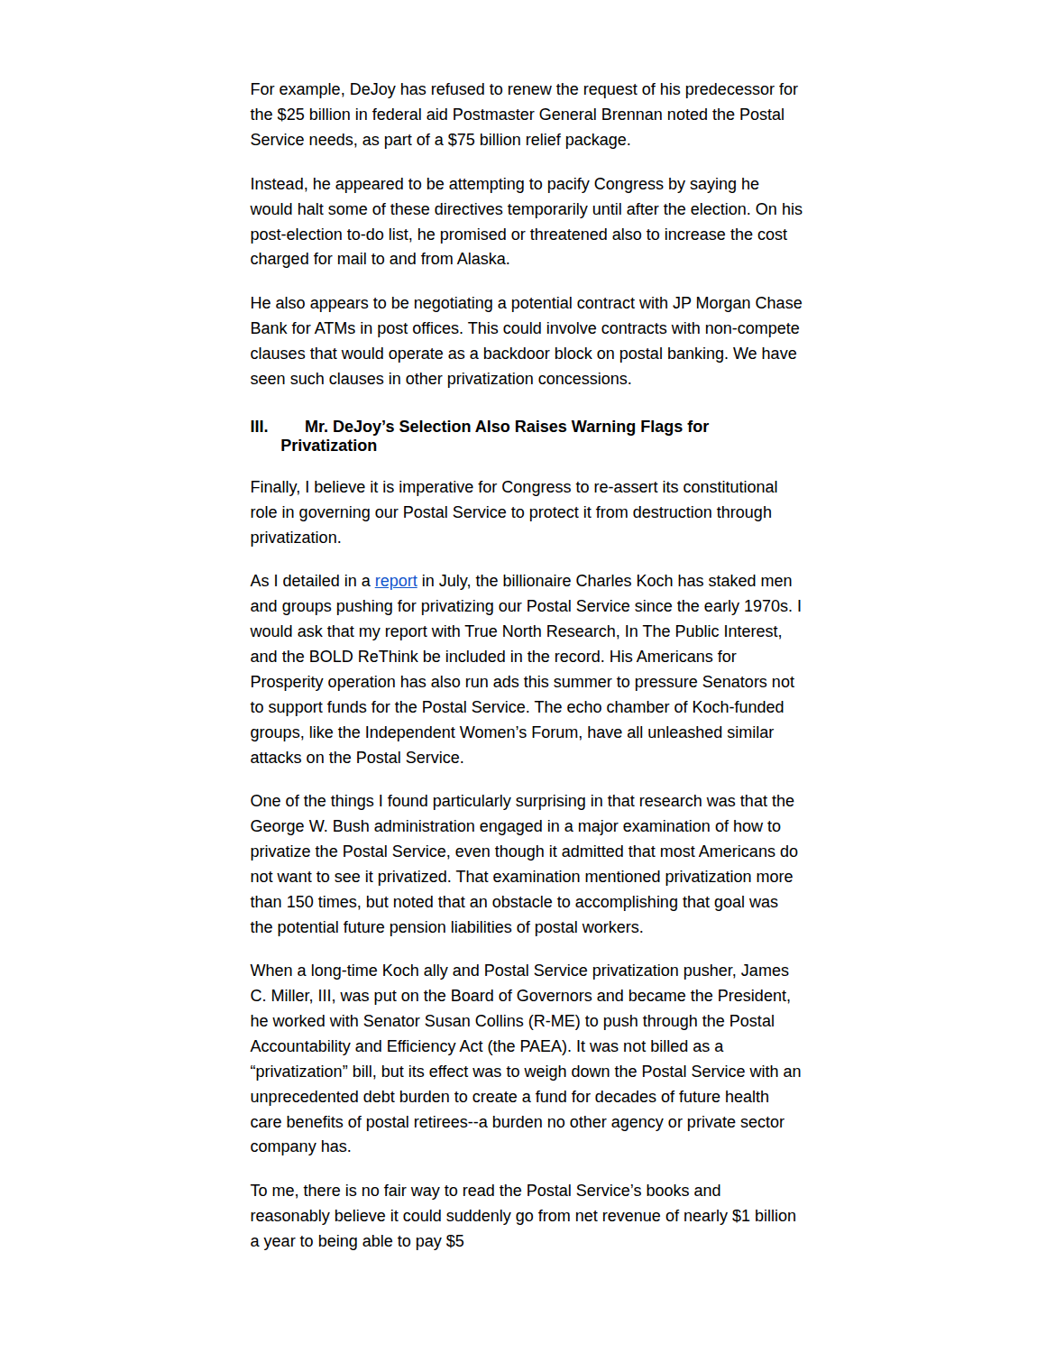For example, DeJoy has refused to renew the request of his predecessor for the $25 billion in federal aid Postmaster General Brennan noted the Postal Service needs, as part of a $75 billion relief package.
Instead, he appeared to be attempting to pacify Congress by saying he would halt some of these directives temporarily until after the election. On his post-election to-do list, he promised or threatened also to increase the cost charged for mail to and from Alaska.
He also appears to be negotiating a potential contract with JP Morgan Chase Bank for ATMs in post offices. This could involve contracts with non-compete clauses that would operate as a backdoor block on postal banking. We have seen such clauses in other privatization concessions.
III. Mr. DeJoy’s Selection Also Raises Warning Flags for Privatization
Finally, I believe it is imperative for Congress to re-assert its constitutional role in governing our Postal Service to protect it from destruction through privatization.
As I detailed in a report in July, the billionaire Charles Koch has staked men and groups pushing for privatizing our Postal Service since the early 1970s. I would ask that my report with True North Research, In The Public Interest, and the BOLD ReThink be included in the record. His Americans for Prosperity operation has also run ads this summer to pressure Senators not to support funds for the Postal Service. The echo chamber of Koch-funded groups, like the Independent Women’s Forum, have all unleashed similar attacks on the Postal Service.
One of the things I found particularly surprising in that research was that the George W. Bush administration engaged in a major examination of how to privatize the Postal Service, even though it admitted that most Americans do not want to see it privatized. That examination mentioned privatization more than 150 times, but noted that an obstacle to accomplishing that goal was the potential future pension liabilities of postal workers.
When a long-time Koch ally and Postal Service privatization pusher, James C. Miller, III, was put on the Board of Governors and became the President, he worked with Senator Susan Collins (R-ME) to push through the Postal Accountability and Efficiency Act (the PAEA). It was not billed as a “privatization” bill, but its effect was to weigh down the Postal Service with an unprecedented debt burden to create a fund for decades of future health care benefits of postal retirees--a burden no other agency or private sector company has.
To me, there is no fair way to read the Postal Service’s books and reasonably believe it could suddenly go from net revenue of nearly $1 billion a year to being able to pay $5